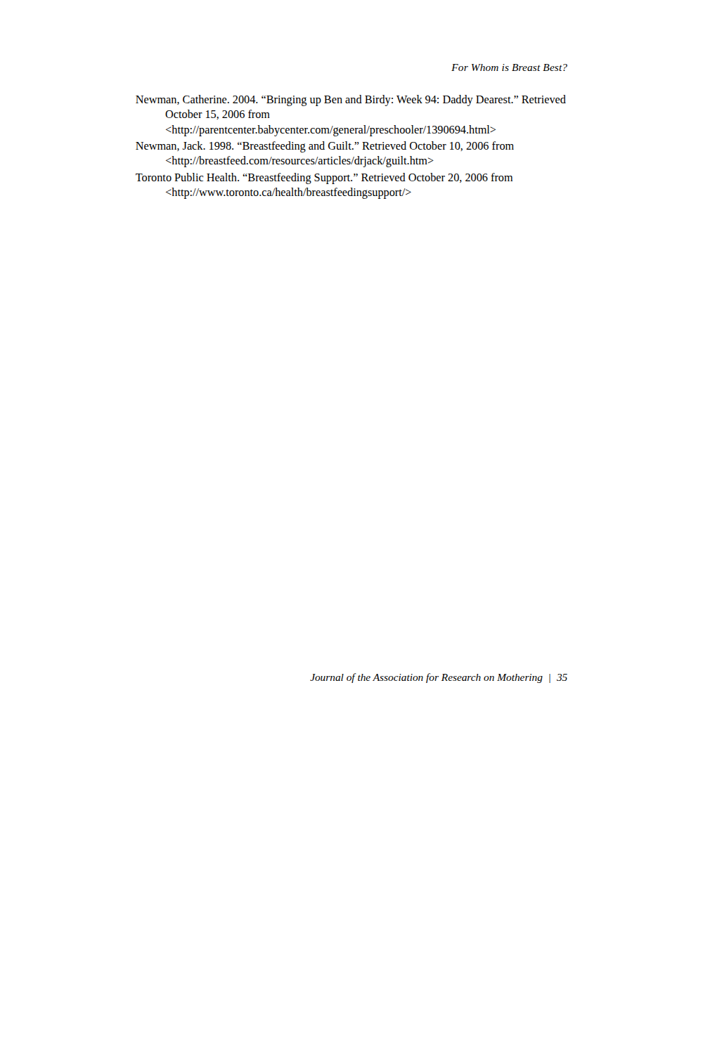For Whom is Breast Best?
Newman, Catherine. 2004. “Bringing up Ben and Birdy: Week 94: Daddy Dearest.” Retrieved October 15, 2006 from <http://parentcenter.babycenter.com/general/preschooler/1390694.html>
Newman, Jack. 1998. “Breastfeeding and Guilt.” Retrieved October 10, 2006 from <http://breastfeed.com/resources/articles/drjack/guilt.htm>
Toronto Public Health. “Breastfeeding Support.” Retrieved October 20, 2006 from <http://www.toronto.ca/health/breastfeedingsupport/>
Journal of the Association for Research on Mothering|35